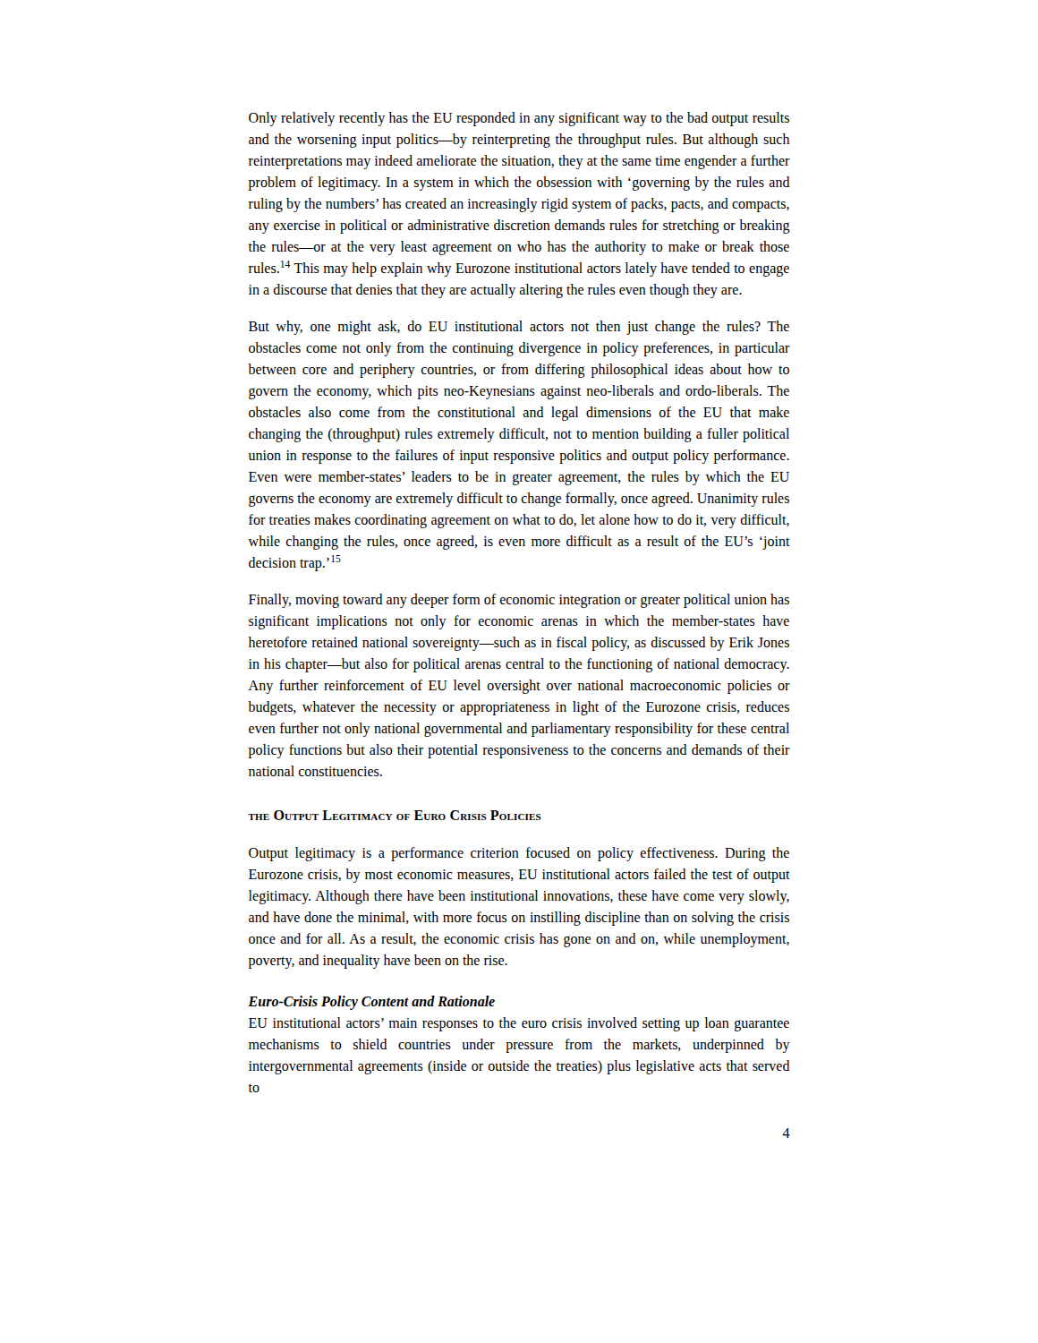Only relatively recently has the EU responded in any significant way to the bad output results and the worsening input politics—by reinterpreting the throughput rules. But although such reinterpretations may indeed ameliorate the situation, they at the same time engender a further problem of legitimacy. In a system in which the obsession with ‘governing by the rules and ruling by the numbers’ has created an increasingly rigid system of packs, pacts, and compacts, any exercise in political or administrative discretion demands rules for stretching or breaking the rules—or at the very least agreement on who has the authority to make or break those rules.14 This may help explain why Eurozone institutional actors lately have tended to engage in a discourse that denies that they are actually altering the rules even though they are.
But why, one might ask, do EU institutional actors not then just change the rules? The obstacles come not only from the continuing divergence in policy preferences, in particular between core and periphery countries, or from differing philosophical ideas about how to govern the economy, which pits neo-Keynesians against neo-liberals and ordo-liberals. The obstacles also come from the constitutional and legal dimensions of the EU that make changing the (throughput) rules extremely difficult, not to mention building a fuller political union in response to the failures of input responsive politics and output policy performance. Even were member-states’ leaders to be in greater agreement, the rules by which the EU governs the economy are extremely difficult to change formally, once agreed. Unanimity rules for treaties makes coordinating agreement on what to do, let alone how to do it, very difficult, while changing the rules, once agreed, is even more difficult as a result of the EU’s ‘joint decision trap.’15
Finally, moving toward any deeper form of economic integration or greater political union has significant implications not only for economic arenas in which the member-states have heretofore retained national sovereignty—such as in fiscal policy, as discussed by Erik Jones in his chapter—but also for political arenas central to the functioning of national democracy. Any further reinforcement of EU level oversight over national macroeconomic policies or budgets, whatever the necessity or appropriateness in light of the Eurozone crisis, reduces even further not only national governmental and parliamentary responsibility for these central policy functions but also their potential responsiveness to the concerns and demands of their national constituencies.
the Output Legitimacy of Euro Crisis Policies
Output legitimacy is a performance criterion focused on policy effectiveness. During the Eurozone crisis, by most economic measures, EU institutional actors failed the test of output legitimacy. Although there have been institutional innovations, these have come very slowly, and have done the minimal, with more focus on instilling discipline than on solving the crisis once and for all. As a result, the economic crisis has gone on and on, while unemployment, poverty, and inequality have been on the rise.
Euro-Crisis Policy Content and Rationale
EU institutional actors’ main responses to the euro crisis involved setting up loan guarantee mechanisms to shield countries under pressure from the markets, underpinned by intergovernmental agreements (inside or outside the treaties) plus legislative acts that served to
4